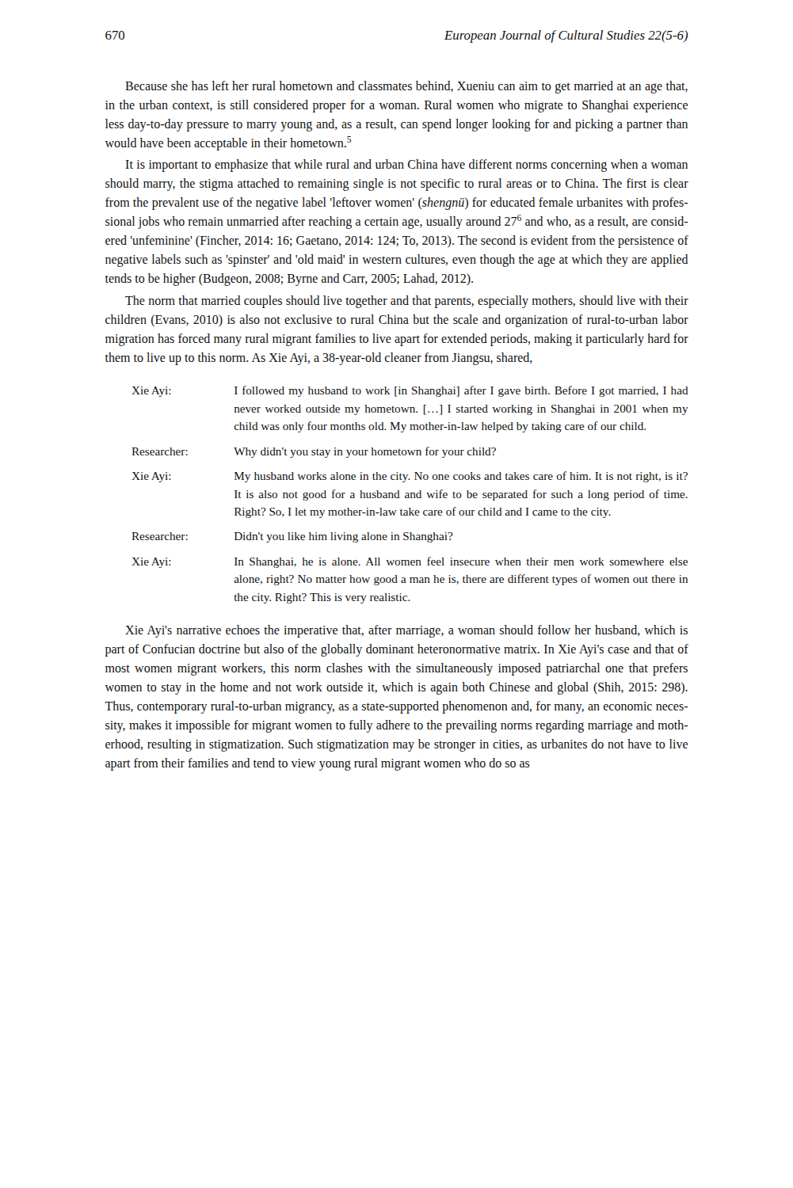670 European Journal of Cultural Studies 22(5-6)
Because she has left her rural hometown and classmates behind, Xueniu can aim to get married at an age that, in the urban context, is still considered proper for a woman. Rural women who migrate to Shanghai experience less day-to-day pressure to marry young and, as a result, can spend longer looking for and picking a partner than would have been acceptable in their hometown.5
It is important to emphasize that while rural and urban China have different norms concerning when a woman should marry, the stigma attached to remaining single is not specific to rural areas or to China. The first is clear from the prevalent use of the negative label 'leftover women' (shengnü) for educated female urbanites with professional jobs who remain unmarried after reaching a certain age, usually around 276 and who, as a result, are considered 'unfeminine' (Fincher, 2014: 16; Gaetano, 2014: 124; To, 2013). The second is evident from the persistence of negative labels such as 'spinster' and 'old maid' in western cultures, even though the age at which they are applied tends to be higher (Budgeon, 2008; Byrne and Carr, 2005; Lahad, 2012).
The norm that married couples should live together and that parents, especially mothers, should live with their children (Evans, 2010) is also not exclusive to rural China but the scale and organization of rural-to-urban labor migration has forced many rural migrant families to live apart for extended periods, making it particularly hard for them to live up to this norm. As Xie Ayi, a 38-year-old cleaner from Jiangsu, shared,
Xie Ayi:
I followed my husband to work [in Shanghai] after I gave birth. Before I got married, I had never worked outside my hometown. […] I started working in Shanghai in 2001 when my child was only four months old. My mother-in-law helped by taking care of our child.
Researcher:
Why didn't you stay in your hometown for your child?
Xie Ayi:
My husband works alone in the city. No one cooks and takes care of him. It is not right, is it? It is also not good for a husband and wife to be separated for such a long period of time. Right? So, I let my mother-in-law take care of our child and I came to the city.
Researcher:
Didn't you like him living alone in Shanghai?
Xie Ayi:
In Shanghai, he is alone. All women feel insecure when their men work somewhere else alone, right? No matter how good a man he is, there are different types of women out there in the city. Right? This is very realistic.
Xie Ayi's narrative echoes the imperative that, after marriage, a woman should follow her husband, which is part of Confucian doctrine but also of the globally dominant heteronormative matrix. In Xie Ayi's case and that of most women migrant workers, this norm clashes with the simultaneously imposed patriarchal one that prefers women to stay in the home and not work outside it, which is again both Chinese and global (Shih, 2015: 298). Thus, contemporary rural-to-urban migrancy, as a state-supported phenomenon and, for many, an economic necessity, makes it impossible for migrant women to fully adhere to the prevailing norms regarding marriage and motherhood, resulting in stigmatization. Such stigmatization may be stronger in cities, as urbanites do not have to live apart from their families and tend to view young rural migrant women who do so as